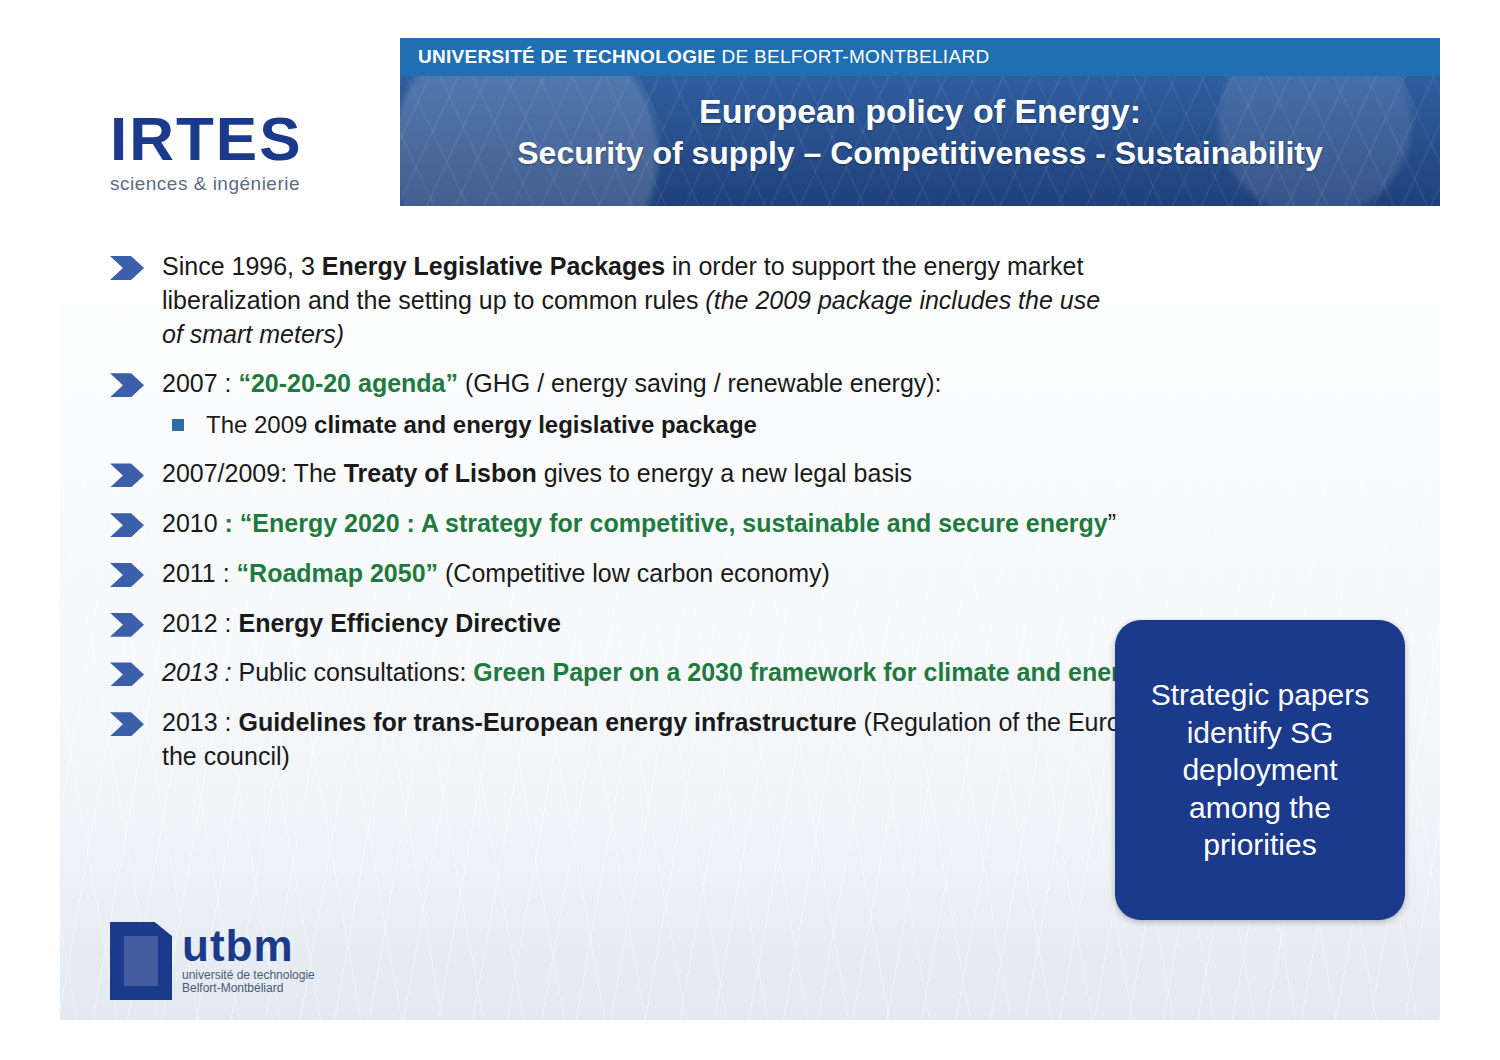IRTES
sciences & ingénierie
UNIVERSITÉ DE TECHNOLOGIE DE BELFORT-MONTBELIARD
European policy of Energy: Security of supply – Competitiveness - Sustainability
Since 1996, 3 Energy Legislative Packages in order to support the energy market liberalization and the setting up to common rules (the 2009 package includes the use of smart meters)
2007 : “20-20-20 agenda” (GHG / energy saving / renewable energy):
The 2009 climate and energy legislative package
2007/2009: The Treaty of Lisbon gives to energy a new legal basis
2010 : “Energy 2020 : A strategy for competitive, sustainable and secure energy”
2011 : “Roadmap 2050” (Competitive low carbon economy)
2012 : Energy Efficiency Directive
2013 : Public consultations: Green Paper on a 2030 framework for climate and energy policies
2013 : Guidelines for trans-European energy infrastructure (Regulation of the European Parliament and of the council)
Strategic papers identify SG deployment among the priorities
utbm
université de technologie
Belfort-Montbéliard